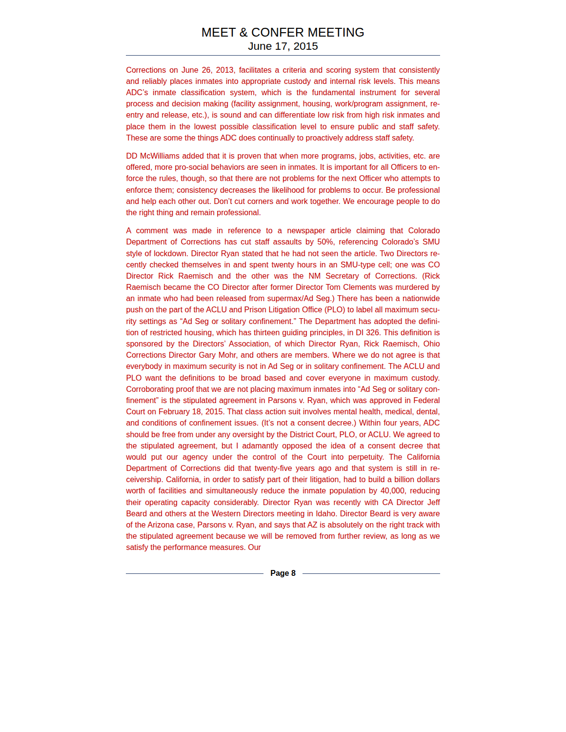MEET & CONFER MEETING
June 17, 2015
Corrections on June 26, 2013, facilitates a criteria and scoring system that consistently and reliably places inmates into appropriate custody and internal risk levels. This means ADC’s inmate classification system, which is the fundamental instrument for several process and decision making (facility assignment, housing, work/program assignment, re-entry and release, etc.), is sound and can differentiate low risk from high risk inmates and place them in the lowest possible classification level to ensure public and staff safety. These are some the things ADC does continually to proactively address staff safety.
DD McWilliams added that it is proven that when more programs, jobs, activities, etc. are offered, more pro-social behaviors are seen in inmates. It is important for all Officers to enforce the rules, though, so that there are not problems for the next Officer who attempts to enforce them; consistency decreases the likelihood for problems to occur. Be professional and help each other out. Don’t cut corners and work together. We encourage people to do the right thing and remain professional.
A comment was made in reference to a newspaper article claiming that Colorado Department of Corrections has cut staff assaults by 50%, referencing Colorado’s SMU style of lockdown. Director Ryan stated that he had not seen the article. Two Directors recently checked themselves in and spent twenty hours in an SMU-type cell; one was CO Director Rick Raemisch and the other was the NM Secretary of Corrections. (Rick Raemisch became the CO Director after former Director Tom Clements was murdered by an inmate who had been released from supermax/Ad Seg.) There has been a nationwide push on the part of the ACLU and Prison Litigation Office (PLO) to label all maximum security settings as “Ad Seg or solitary confinement.” The Department has adopted the definition of restricted housing, which has thirteen guiding principles, in DI 326. This definition is sponsored by the Directors’ Association, of which Director Ryan, Rick Raemisch, Ohio Corrections Director Gary Mohr, and others are members. Where we do not agree is that everybody in maximum security is not in Ad Seg or in solitary confinement. The ACLU and PLO want the definitions to be broad based and cover everyone in maximum custody. Corroborating proof that we are not placing maximum inmates into “Ad Seg or solitary confinement” is the stipulated agreement in Parsons v. Ryan, which was approved in Federal Court on February 18, 2015. That class action suit involves mental health, medical, dental, and conditions of confinement issues. (It’s not a consent decree.) Within four years, ADC should be free from under any oversight by the District Court, PLO, or ACLU. We agreed to the stipulated agreement, but I adamantly opposed the idea of a consent decree that would put our agency under the control of the Court into perpetuity. The California Department of Corrections did that twenty-five years ago and that system is still in receivership. California, in order to satisfy part of their litigation, had to build a billion dollars worth of facilities and simultaneously reduce the inmate population by 40,000, reducing their operating capacity considerably. Director Ryan was recently with CA Director Jeff Beard and others at the Western Directors meeting in Idaho. Director Beard is very aware of the Arizona case, Parsons v. Ryan, and says that AZ is absolutely on the right track with the stipulated agreement because we will be removed from further review, as long as we satisfy the performance measures. Our
Page 8